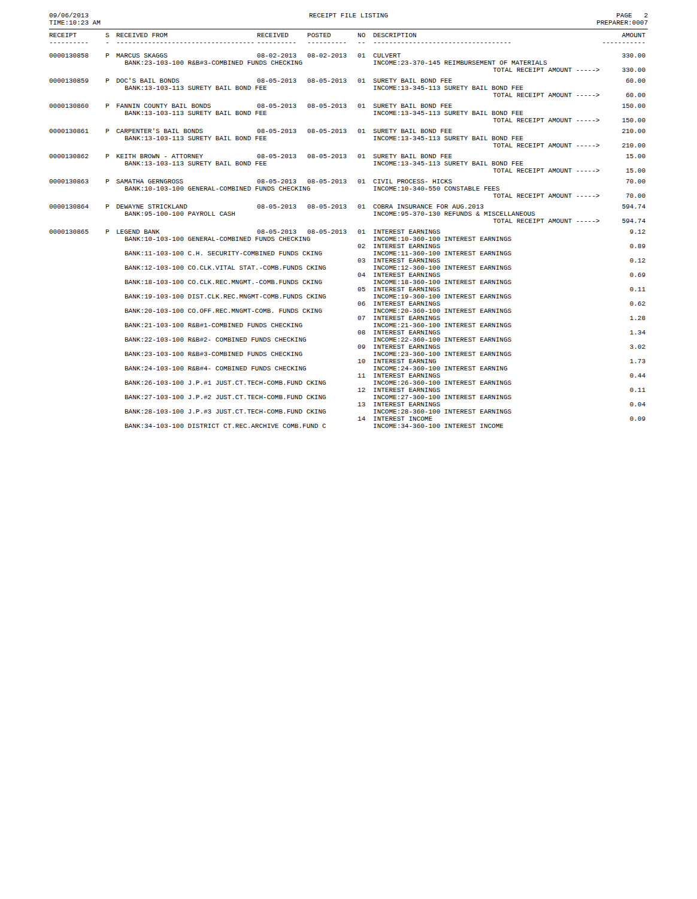09/06/2013
TIME:10:23 AM
RECEIPT FILE LISTING
PAGE 2
PREPARER:0007
| RECEIPT | S | RECEIVED FROM | RECEIVED | POSTED | NO | DESCRIPTION | AMOUNT |
| --- | --- | --- | --- | --- | --- | --- | --- |
| ---------- | - | ----------------------------------- | ---------- | ---------- | -- | ----------------------------------- | ----------- |
| 0000130858 | P | MARCUS SKAGGS | 08-02-2013 | 08-02-2013 | 01 | CULVERT | 330.00 |
| | | BANK:23-103-100 R&B#3-COMBINED FUNDS CHECKING | INCOME:23-370-145 REIMBURSEMENT OF MATERIALS | |
| | | | | | | TOTAL RECEIPT AMOUNT -----> | 330.00 |
| 0000130859 | P | DOC'S BAIL BONDS | 08-05-2013 | 08-05-2013 | 01 | SURETY BAIL BOND FEE | 60.00 |
| | | BANK:13-103-113 SURETY BAIL BOND FEE | INCOME:13-345-113 SURETY BAIL BOND FEE | |
| | | | | | | TOTAL RECEIPT AMOUNT -----> | 60.00 |
| 0000130860 | P | FANNIN COUNTY BAIL BONDS | 08-05-2013 | 08-05-2013 | 01 | SURETY BAIL BOND FEE | 150.00 |
| | | BANK:13-103-113 SURETY BAIL BOND FEE | INCOME:13-345-113 SURETY BAIL BOND FEE | |
| | | | | | | TOTAL RECEIPT AMOUNT -----> | 150.00 |
| 0000130861 | P | CARPENTER'S BAIL BONDS | 08-05-2013 | 08-05-2013 | 01 | SURETY BAIL BOND FEE | 210.00 |
| | | BANK:13-103-113 SURETY BAIL BOND FEE | INCOME:13-345-113 SURETY BAIL BOND FEE | |
| | | | | | | TOTAL RECEIPT AMOUNT -----> | 210.00 |
| 0000130862 | P | KEITH BROWN - ATTORNEY | 08-05-2013 | 08-05-2013 | 01 | SURETY BAIL BOND FEE | 15.00 |
| | | BANK:13-103-113 SURETY BAIL BOND FEE | INCOME:13-345-113 SURETY BAIL BOND FEE | |
| | | | | | | TOTAL RECEIPT AMOUNT -----> | 15.00 |
| 0000130863 | P | SAMATHA GERNGROSS | 08-05-2013 | 08-05-2013 | 01 | CIVIL PROCESS- HICKS | 70.00 |
| | | BANK:10-103-100 GENERAL-COMBINED FUNDS CHECKING | INCOME:10-340-550 CONSTABLE FEES | |
| | | | | | | TOTAL RECEIPT AMOUNT -----> | 70.00 |
| 0000130864 | P | DEWAYNE STRICKLAND | 08-05-2013 | 08-05-2013 | 01 | COBRA INSURANCE FOR AUG.2013 | 594.74 |
| | | BANK:95-100-100 PAYROLL CASH | INCOME:95-370-130 REFUNDS & MISCELLANEOUS | |
| | | | | | | TOTAL RECEIPT AMOUNT -----> | 594.74 |
| 0000130865 | P | LEGEND BANK | 08-05-2013 | 08-05-2013 | 01 | INTEREST EARNINGS | 9.12 |
| | | BANK:10-103-100 GENERAL-COMBINED FUNDS CHECKING | INCOME:10-360-100 INTEREST EARNINGS | |
| | | | | | 02 | INTEREST EARNINGS | 0.89 |
| | | BANK:11-103-100 C.H. SECURITY-COMBINED FUNDS CKING | INCOME:11-360-100 INTEREST EARNINGS | |
| | | | | | 03 | INTEREST EARNINGS | 0.12 |
| | | BANK:12-103-100 CO.CLK.VITAL STAT.-COMB.FUNDS CKING | INCOME:12-360-100 INTEREST EARNINGS | |
| | | | | | 04 | INTEREST EARNINGS | 0.69 |
| | | BANK:18-103-100 CO.CLK.REC.MNGMT.-COMB.FUNDS CKING | INCOME:18-360-100 INTEREST EARNINGS | |
| | | | | | 05 | INTEREST EARNINGS | 0.11 |
| | | BANK:19-103-100 DIST.CLK.REC.MNGMT-COMB.FUNDS CKING | INCOME:19-360-100 INTEREST EARNINGS | |
| | | | | | 06 | INTEREST EARNINGS | 0.62 |
| | | BANK:20-103-100 CO.OFF.REC.MNGMT-COMB. FUNDS CKING | INCOME:20-360-100 INTEREST EARNINGS | |
| | | | | | 07 | INTEREST EARNINGS | 1.28 |
| | | BANK:21-103-100 R&B#1-COMBINED FUNDS CHECKING | INCOME:21-360-100 INTEREST EARNINGS | |
| | | | | | 08 | INTEREST EARNINGS | 1.34 |
| | | BANK:22-103-100 R&B#2- COMBINED FUNDS CHECKING | INCOME:22-360-100 INTEREST EARNINGS | |
| | | | | | 09 | INTEREST EARNINGS | 3.02 |
| | | BANK:23-103-100 R&B#3-COMBINED FUNDS CHECKING | INCOME:23-360-100 INTEREST EARNINGS | |
| | | | | | 10 | INTEREST EARNING | 1.73 |
| | | BANK:24-103-100 R&B#4- COMBINED FUNDS CHECKING | INCOME:24-360-100 INTEREST EARNING | |
| | | | | | 11 | INTEREST EARNINGS | 0.44 |
| | | BANK:26-103-100 J.P.#1 JUST.CT.TECH-COMB.FUND CKING | INCOME:26-360-100 INTEREST EARNINGS | |
| | | | | | 12 | INTEREST EARNINGS | 0.11 |
| | | BANK:27-103-100 J.P.#2 JUST.CT.TECH-COMB.FUND CKING | INCOME:27-360-100 INTEREST EARNINGS | |
| | | | | | 13 | INTEREST EARNINGS | 0.04 |
| | | BANK:28-103-100 J.P.#3 JUST.CT.TECH-COMB.FUND CKING | INCOME:28-360-100 INTEREST EARNINGS | |
| | | | | | 14 | INTEREST INCOME | 0.09 |
| | | BANK:34-103-100 DISTRICT CT.REC.ARCHIVE COMB.FUND C | INCOME:34-360-100 INTEREST INCOME | |